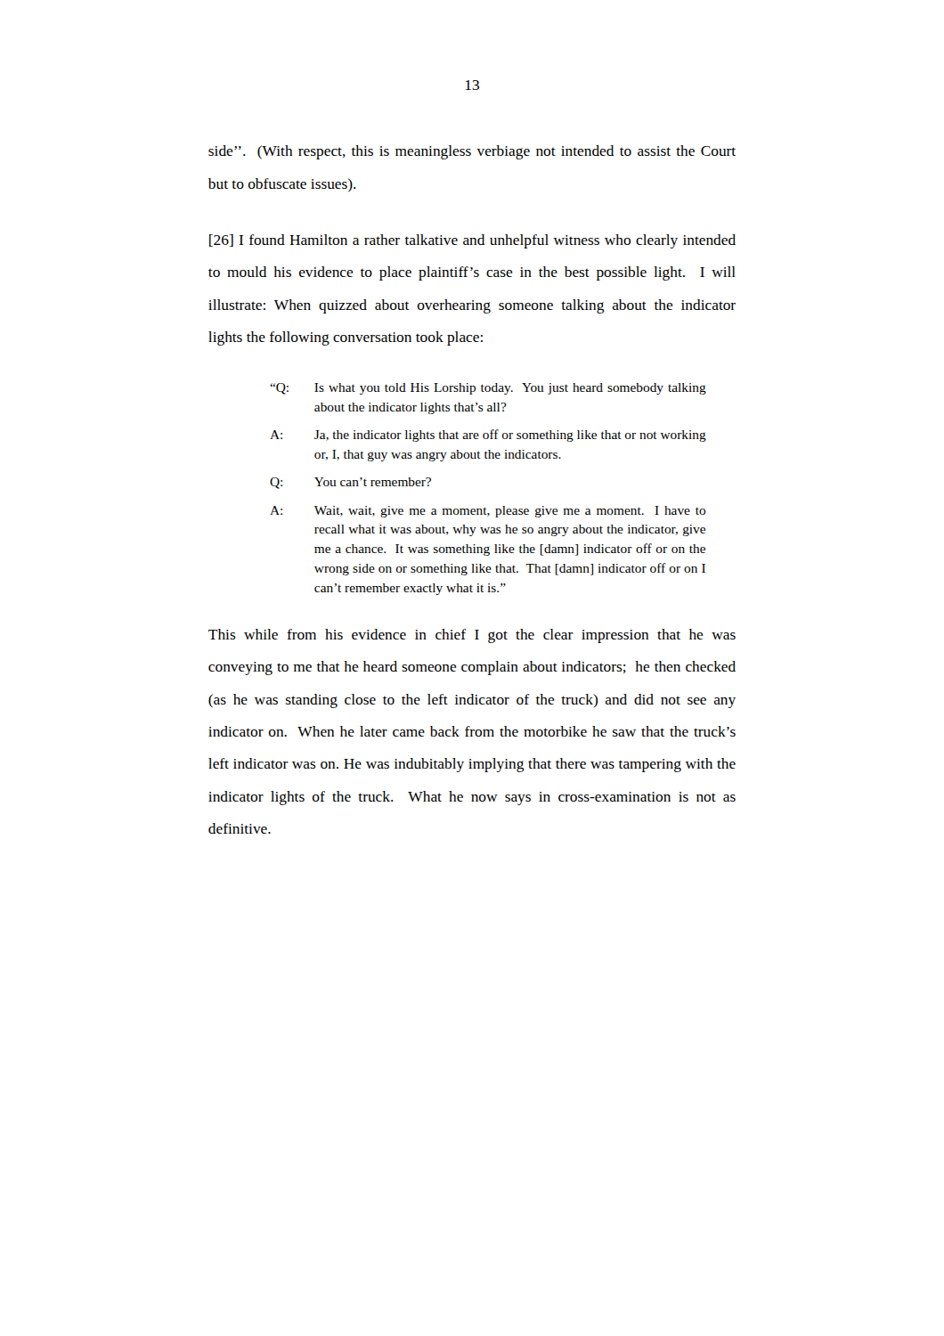13
side’’. (With respect, this is meaningless verbiage not intended to assist the Court but to obfuscate issues).
[26] I found Hamilton a rather talkative and unhelpful witness who clearly intended to mould his evidence to place plaintiff’s case in the best possible light. I will illustrate: When quizzed about overhearing someone talking about the indicator lights the following conversation took place:
| “Q: | Is what you told His Lorship today. You just heard somebody talking about the indicator lights that’s all? |
| A: | Ja, the indicator lights that are off or something like that or not working or, I, that guy was angry about the indicators. |
| Q: | You can’t remember? |
| A: | Wait, wait, give me a moment, please give me a moment. I have to recall what it was about, why was he so angry about the indicator, give me a chance. It was something like the [damn] indicator off or on the wrong side on or something like that. That [damn] indicator off or on I can’t remember exactly what it is.” |
This while from his evidence in chief I got the clear impression that he was conveying to me that he heard someone complain about indicators; he then checked (as he was standing close to the left indicator of the truck) and did not see any indicator on. When he later came back from the motorbike he saw that the truck’s left indicator was on. He was indubitably implying that there was tampering with the indicator lights of the truck. What he now says in cross-examination is not as definitive.